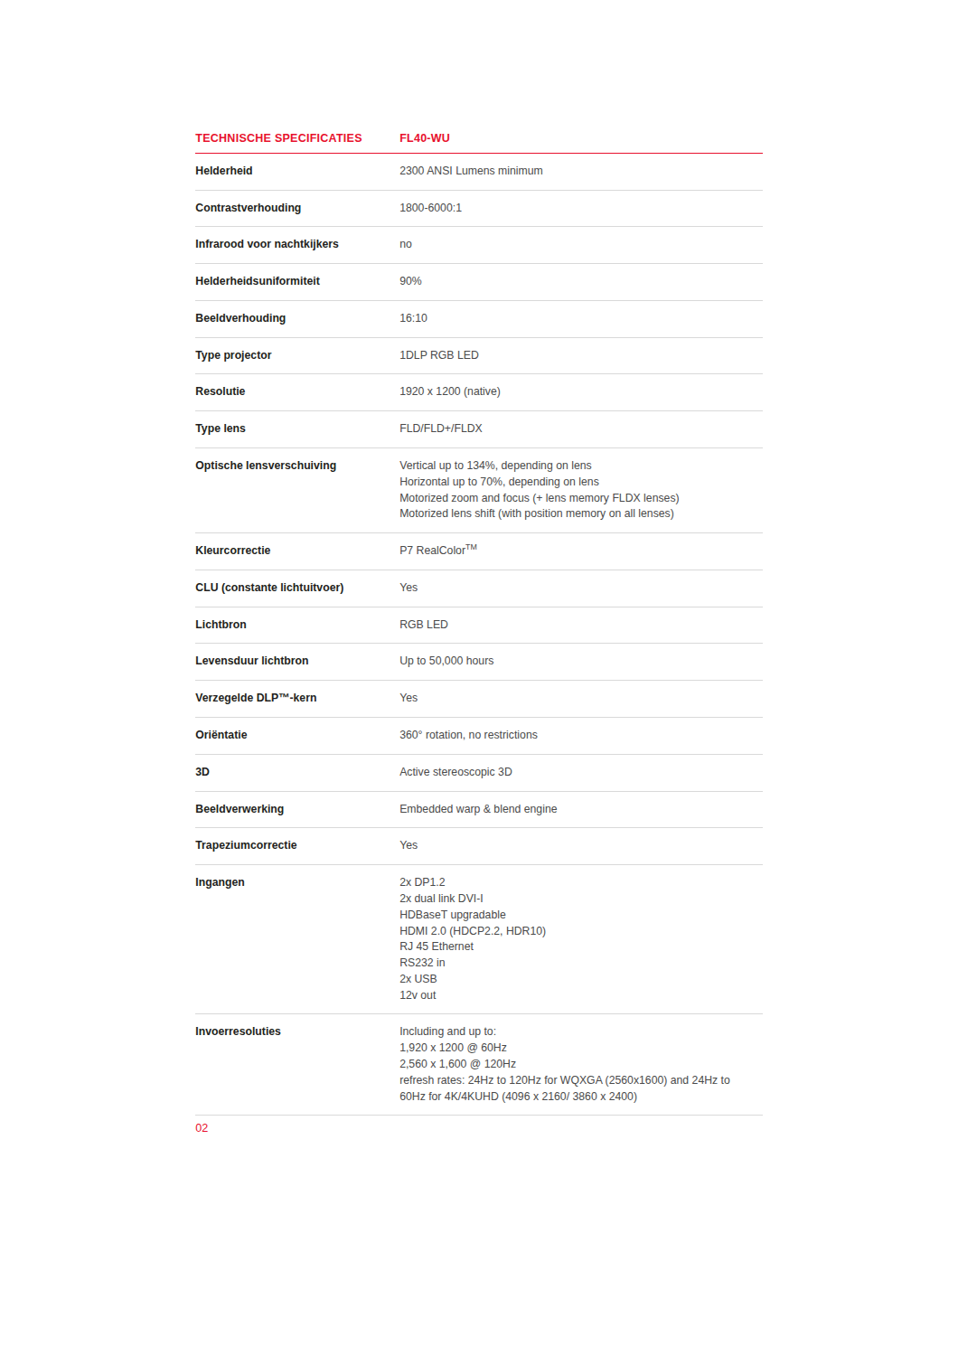| TECHNISCHE SPECIFICATIES | FL40-WU |
| --- | --- |
| Helderheid | 2300 ANSI Lumens minimum |
| Contrastverhouding | 1800-6000:1 |
| Infrarood voor nachtkijkers | no |
| Helderheidsuniformiteit | 90% |
| Beeldverhouding | 16:10 |
| Type projector | 1DLP RGB LED |
| Resolutie | 1920 x 1200 (native) |
| Type lens | FLD/FLD+/FLDX |
| Optische lensverschuiving | Vertical up to 134%, depending on lens Horizontal up to 70%, depending on lens Motorized zoom and focus (+ lens memory FLDX lenses) Motorized lens shift (with position memory on all lenses) |
| Kleurcorrectie | P7 RealColor TM |
| CLU (constante lichtuitvoer) | Yes |
| Lichtbron | RGB LED |
| Levensduur lichtbron | Up to 50,000 hours |
| Verzegelde DLP™-kern | Yes |
| Oriëntatie | 360° rotation, no restrictions |
| 3D | Active stereoscopic 3D |
| Beeldverwerking | Embedded warp & blend engine |
| Trapeziumcorrectie | Yes |
| Ingangen | 2x DP1.2 2x dual link DVI-I HDBaseT upgradable HDMI 2.0 (HDCP2.2, HDR10) RJ 45 Ethernet RS232 in 2x USB 12v out |
| Invoerresoluties | Including and up to: 1,920 x 1200 @ 60Hz 2,560 x 1,600 @ 120Hz refresh rates: 24Hz to 120Hz for WQXGA (2560x1600) and 24Hz to 60Hz for 4K/4KUHD (4096 x 2160/ 3860 x 2400) |
02